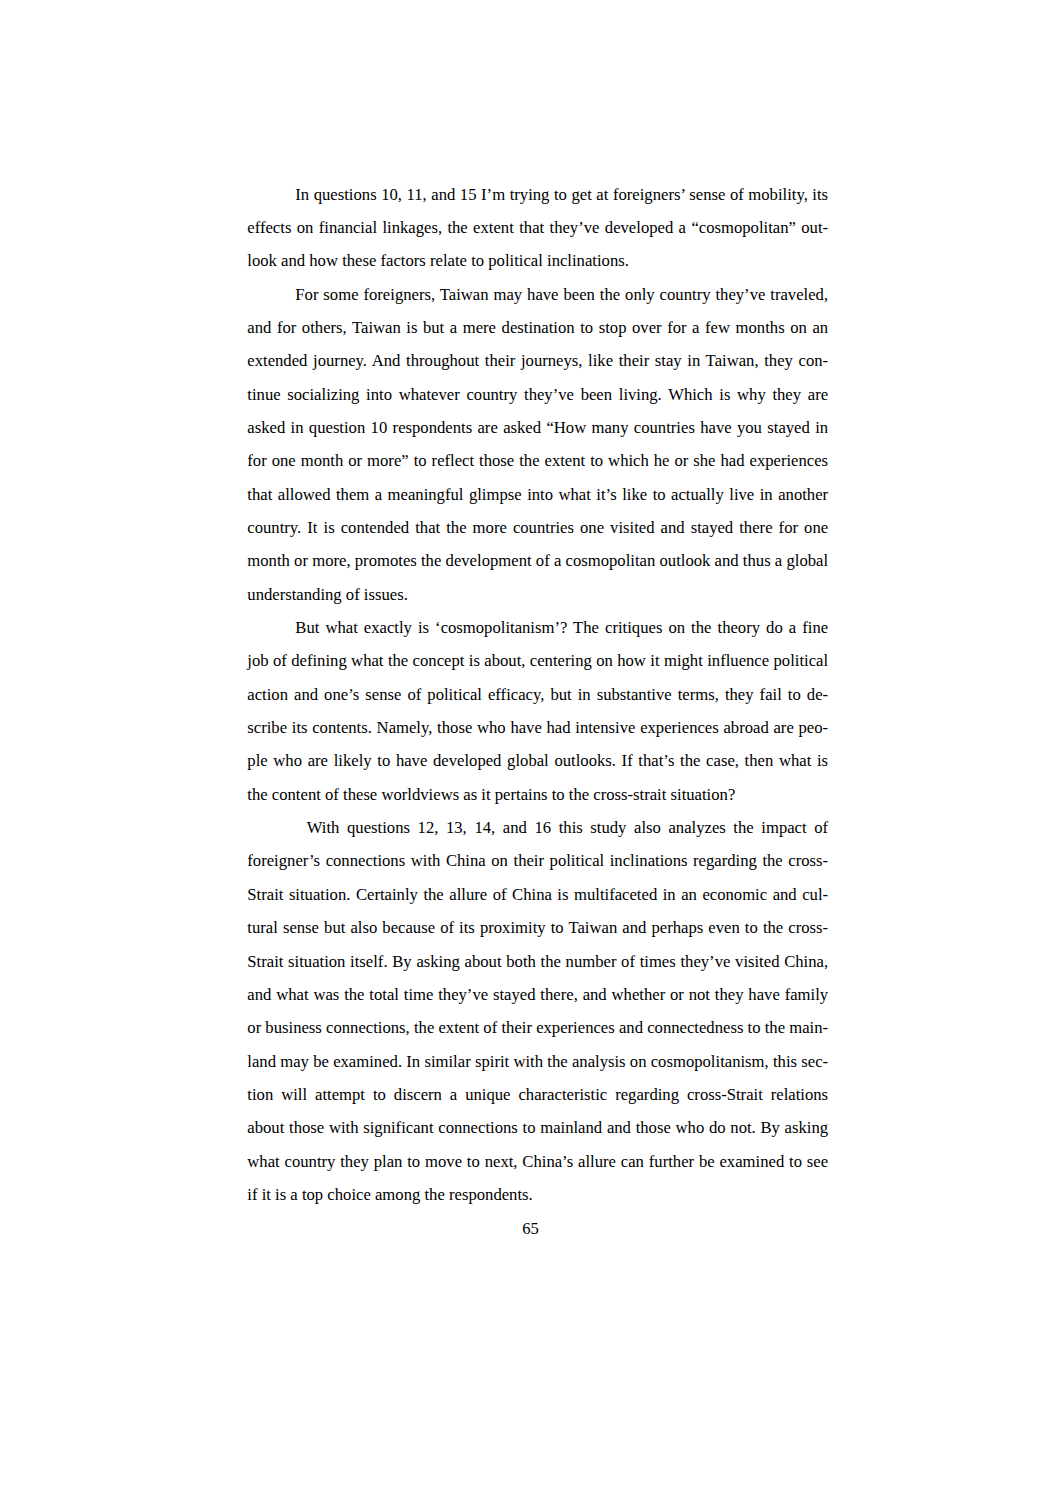In questions 10, 11, and 15 I’m trying to get at foreigners’ sense of mobility, its effects on financial linkages, the extent that they’ve developed a “cosmopolitan” outlook and how these factors relate to political inclinations.
For some foreigners, Taiwan may have been the only country they’ve traveled, and for others, Taiwan is but a mere destination to stop over for a few months on an extended journey. And throughout their journeys, like their stay in Taiwan, they continue socializing into whatever country they’ve been living. Which is why they are asked in question 10 respondents are asked “How many countries have you stayed in for one month or more” to reflect those the extent to which he or she had experiences that allowed them a meaningful glimpse into what it’s like to actually live in another country. It is contended that the more countries one visited and stayed there for one month or more, promotes the development of a cosmopolitan outlook and thus a global understanding of issues.
But what exactly is ‘cosmopolitanism’? The critiques on the theory do a fine job of defining what the concept is about, centering on how it might influence political action and one’s sense of political efficacy, but in substantive terms, they fail to describe its contents. Namely, those who have had intensive experiences abroad are people who are likely to have developed global outlooks. If that’s the case, then what is the content of these worldviews as it pertains to the cross-strait situation?
With questions 12, 13, 14, and 16 this study also analyzes the impact of foreigner’s connections with China on their political inclinations regarding the cross-Strait situation. Certainly the allure of China is multifaceted in an economic and cultural sense but also because of its proximity to Taiwan and perhaps even to the cross-Strait situation itself. By asking about both the number of times they’ve visited China, and what was the total time they’ve stayed there, and whether or not they have family or business connections, the extent of their experiences and connectedness to the mainland may be examined. In similar spirit with the analysis on cosmopolitanism, this section will attempt to discern a unique characteristic regarding cross-Strait relations about those with significant connections to mainland and those who do not. By asking what country they plan to move to next, China’s allure can further be examined to see if it is a top choice among the respondents.
65